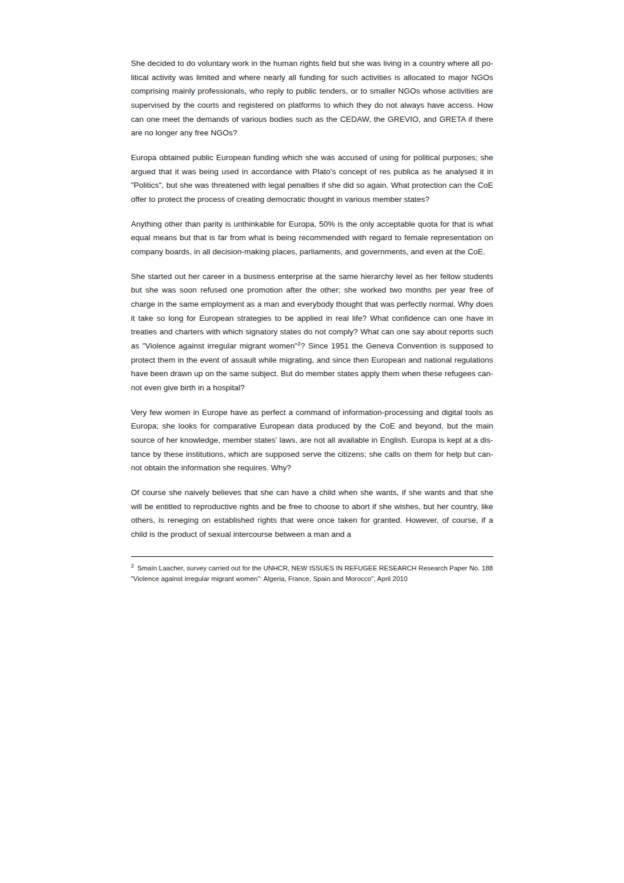She decided to do voluntary work in the human rights field but she was living in a country where all political activity was limited and where nearly all funding for such activities is allocated to major NGOs comprising mainly professionals, who reply to public tenders, or to smaller NGOs whose activities are supervised by the courts and registered on platforms to which they do not always have access. How can one meet the demands of various bodies such as the CEDAW, the GREVIO, and GRETA if there are no longer any free NGOs?
Europa obtained public European funding which she was accused of using for political purposes; she argued that it was being used in accordance with Plato's concept of res publica as he analysed it in "Politics", but she was threatened with legal penalties if she did so again. What protection can the CoE offer to protect the process of creating democratic thought in various member states?
Anything other than parity is unthinkable for Europa, 50% is the only acceptable quota for that is what equal means but that is far from what is being recommended with regard to female representation on company boards, in all decision-making places, parliaments, and governments, and even at the CoE.
She started out her career in a business enterprise at the same hierarchy level as her fellow students but she was soon refused one promotion after the other; she worked two months per year free of charge in the same employment as a man and everybody thought that was perfectly normal. Why does it take so long for European strategies to be applied in real life? What confidence can one have in treaties and charters with which signatory states do not comply? What can one say about reports such as "Violence against irregular migrant women"2? Since 1951 the Geneva Convention is supposed to protect them in the event of assault while migrating, and since then European and national regulations have been drawn up on the same subject. But do member states apply them when these refugees cannot even give birth in a hospital?
Very few women in Europe have as perfect a command of information-processing and digital tools as Europa; she looks for comparative European data produced by the CoE and beyond, but the main source of her knowledge, member states' laws, are not all available in English. Europa is kept at a distance by these institutions, which are supposed serve the citizens; she calls on them for help but cannot obtain the information she requires. Why?
Of course she naively believes that she can have a child when she wants, if she wants and that she will be entitled to reproductive rights and be free to choose to abort if she wishes, but her country, like others, is reneging on established rights that were once taken for granted. However, of course, if a child is the product of sexual intercourse between a man and a
2 Smaïn Laacher, survey carried out for the UNHCR, NEW ISSUES IN REFUGEE RESEARCH Research Paper No. 188 "Violence against irregular migrant women": Algeria, France, Spain and Morocco", April 2010